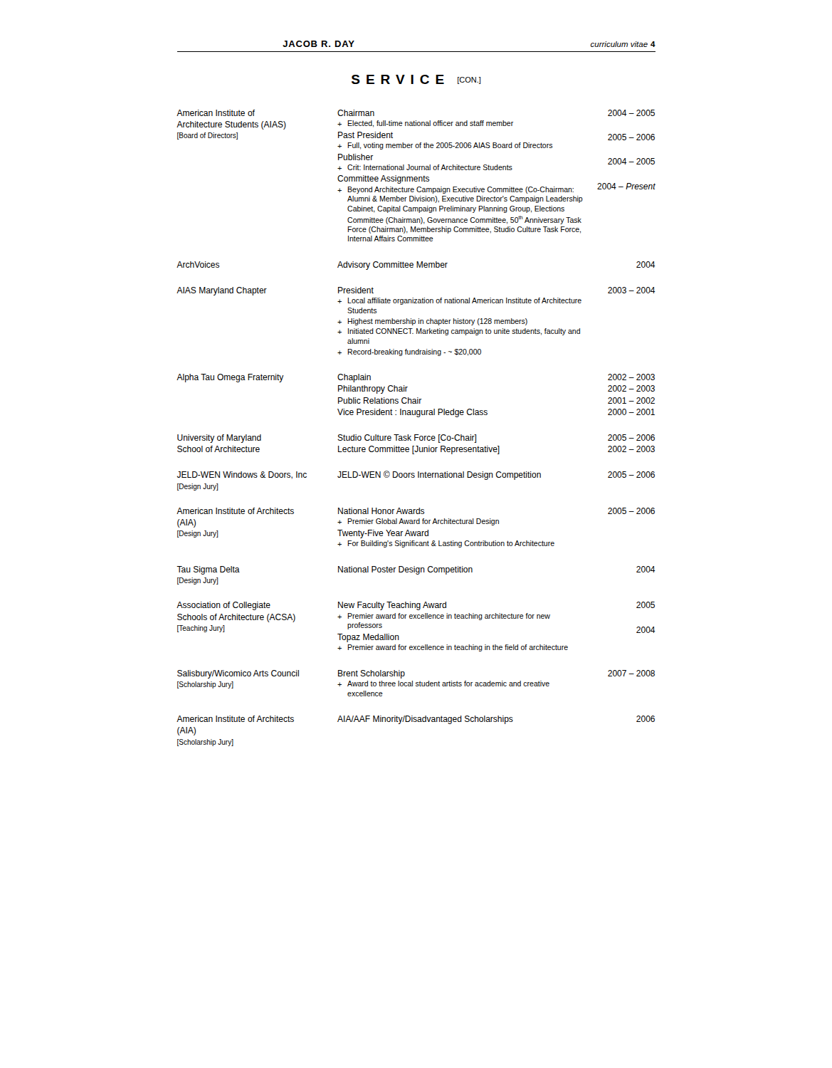Jacob R. Day
curriculum vitae 4
Service[con.]
| American Institute of Architecture Students (AIAS) [Board of Directors] | Chairman Elected, full-time national officer and staff member Past President Full, voting member of the 2005-2006 AIAS Board of Directors Publisher Crit: International Journal of Architecture Students Committee Assignments Beyond Architecture Campaign Executive Committee (Co-Chairman: Alumni & Member Division), Executive Director's Campaign Leadership Cabinet, Capital Campaign Preliminary Planning Group, Elections Committee (Chairman), Governance Committee, 50 th Anniversary Task Force (Chairman), Membership Committee, Studio Culture Task Force, Internal Affairs Committee | 2004 – 2005 2005 – 2006 2004 – 2005 2004 – Present |
| ArchVoices | Advisory Committee Member | 2004 |
| AIAS Maryland Chapter | President Local affiliate organization of national American Institute of Architecture Students Highest membership in chapter history (128 members) Initiated CONNECT. Marketing campaign to unite students, faculty and alumni Record-breaking fundraising - ~ $20,000 | 2003 – 2004 |
| Alpha Tau Omega Fraternity | Chaplain Philanthropy Chair Public Relations Chair Vice President : Inaugural Pledge Class | 2002 – 2003 2002 – 2003 2001 – 2002 2000 – 2001 |
| University of Maryland School of Architecture | Studio Culture Task Force [Co-Chair] Lecture Committee [Junior Representative] | 2005 – 2006 2002 – 2003 |
| JELD-WEN Windows & Doors, Inc [Design Jury] | JELD-WEN © Doors International Design Competition | 2005 – 2006 |
| American Institute of Architects (AIA) [Design Jury] | National Honor Awards Premier Global Award for Architectural Design Twenty-Five Year Award For Building's Significant & Lasting Contribution to Architecture | 2005 – 2006 |
| Tau Sigma Delta [Design Jury] | National Poster Design Competition | 2004 |
| Association of Collegiate Schools of Architecture (ACSA) [Teaching Jury] | New Faculty Teaching Award Premier award for excellence in teaching architecture for new professors Topaz Medallion Premier award for excellence in teaching in the field of architecture | 2005 2004 |
| Salisbury/Wicomico Arts Council [Scholarship Jury] | Brent Scholarship Award to three local student artists for academic and creative excellence | 2007 – 2008 |
| American Institute of Architects (AIA) [Scholarship Jury] | AIA/AAF Minority/Disadvantaged Scholarships | 2006 |